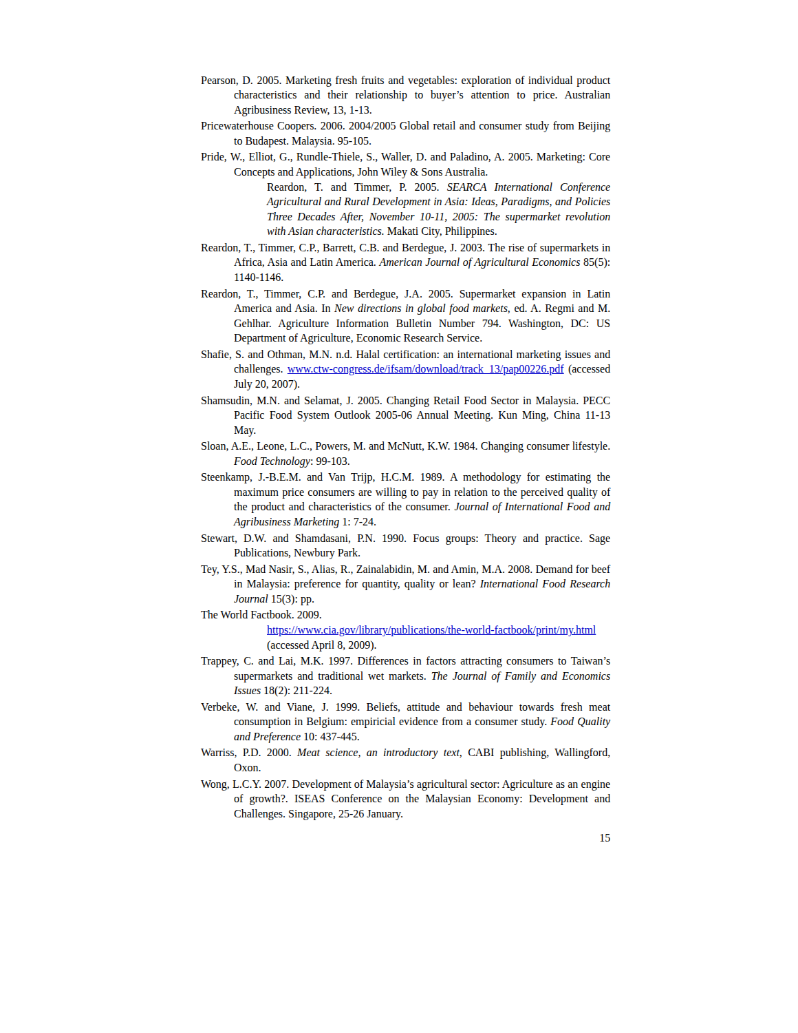Pearson, D. 2005. Marketing fresh fruits and vegetables: exploration of individual product characteristics and their relationship to buyer’s attention to price. Australian Agribusiness Review, 13, 1-13.
Pricewaterhouse Coopers. 2006. 2004/2005 Global retail and consumer study from Beijing to Budapest. Malaysia. 95-105.
Pride, W., Elliot, G., Rundle-Thiele, S., Waller, D. and Paladino, A. 2005. Marketing: Core Concepts and Applications, John Wiley & Sons Australia. Reardon, T. and Timmer, P. 2005. SEARCA International Conference Agricultural and Rural Development in Asia: Ideas, Paradigms, and Policies Three Decades After, November 10-11, 2005: The supermarket revolution with Asian characteristics. Makati City, Philippines.
Reardon, T., Timmer, C.P., Barrett, C.B. and Berdegue, J. 2003. The rise of supermarkets in Africa, Asia and Latin America. American Journal of Agricultural Economics 85(5): 1140-1146.
Reardon, T., Timmer, C.P. and Berdegue, J.A. 2005. Supermarket expansion in Latin America and Asia. In New directions in global food markets, ed. A. Regmi and M. Gehlhar. Agriculture Information Bulletin Number 794. Washington, DC: US Department of Agriculture, Economic Research Service.
Shafie, S. and Othman, M.N. n.d. Halal certification: an international marketing issues and challenges. www.ctw-congress.de/ifsam/download/track_13/pap00226.pdf (accessed July 20, 2007).
Shamsudin, M.N. and Selamat, J. 2005. Changing Retail Food Sector in Malaysia. PECC Pacific Food System Outlook 2005-06 Annual Meeting. Kun Ming, China 11-13 May.
Sloan, A.E., Leone, L.C., Powers, M. and McNutt, K.W. 1984. Changing consumer lifestyle. Food Technology: 99-103.
Steenkamp, J.-B.E.M. and Van Trijp, H.C.M. 1989. A methodology for estimating the maximum price consumers are willing to pay in relation to the perceived quality of the product and characteristics of the consumer. Journal of International Food and Agribusiness Marketing 1: 7-24.
Stewart, D.W. and Shamdasani, P.N. 1990. Focus groups: Theory and practice. Sage Publications, Newbury Park.
Tey, Y.S., Mad Nasir, S., Alias, R., Zainalabidin, M. and Amin, M.A. 2008. Demand for beef in Malaysia: preference for quantity, quality or lean? International Food Research Journal 15(3): pp.
The World Factbook. 2009. https://www.cia.gov/library/publications/the-world-factbook/print/my.html (accessed April 8, 2009).
Trappey, C. and Lai, M.K. 1997. Differences in factors attracting consumers to Taiwan’s supermarkets and traditional wet markets. The Journal of Family and Economics Issues 18(2): 211-224.
Verbeke, W. and Viane, J. 1999. Beliefs, attitude and behaviour towards fresh meat consumption in Belgium: empiricial evidence from a consumer study. Food Quality and Preference 10: 437-445.
Warriss, P.D. 2000. Meat science, an introductory text, CABI publishing, Wallingford, Oxon.
Wong, L.C.Y. 2007. Development of Malaysia’s agricultural sector: Agriculture as an engine of growth?. ISEAS Conference on the Malaysian Economy: Development and Challenges. Singapore, 25-26 January.
15